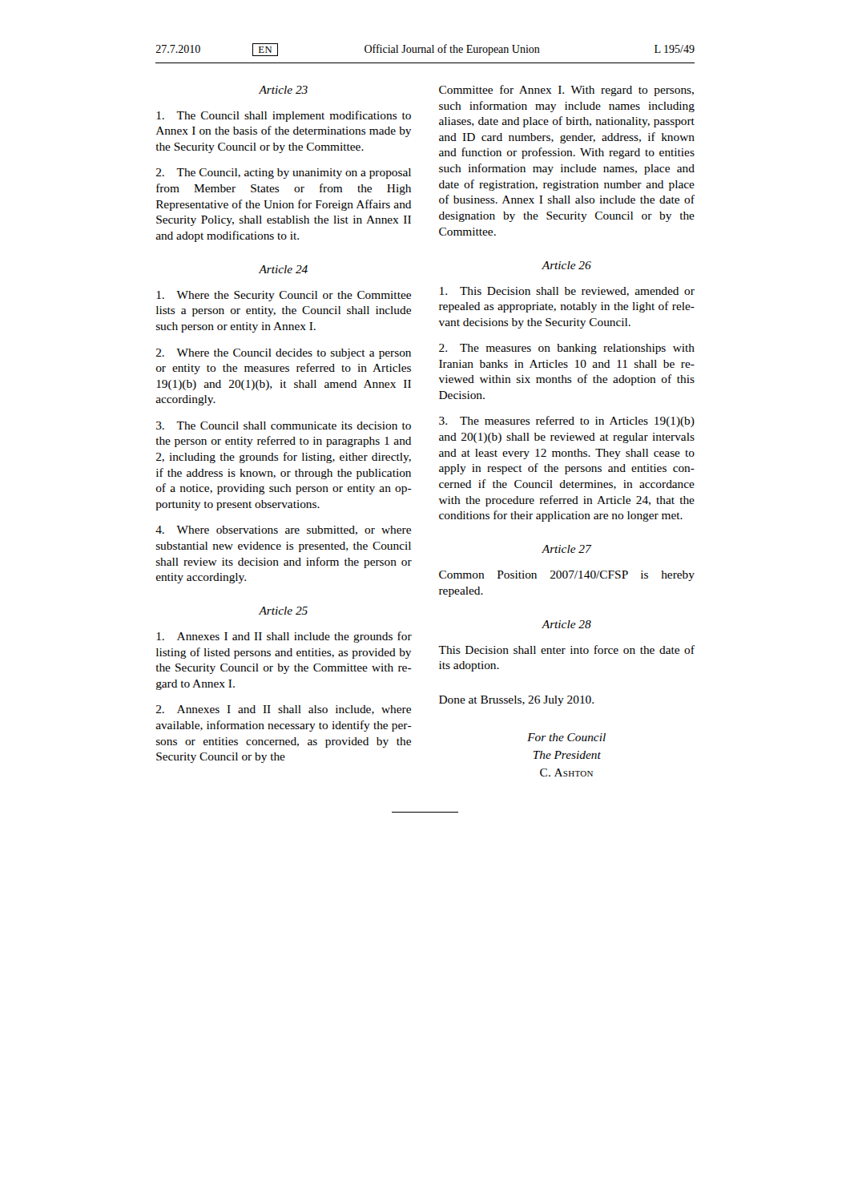27.7.2010
EN
Official Journal of the European Union
L 195/49
Article 23
1. The Council shall implement modifications to Annex I on the basis of the determinations made by the Security Council or by the Committee.
2. The Council, acting by unanimity on a proposal from Member States or from the High Representative of the Union for Foreign Affairs and Security Policy, shall establish the list in Annex II and adopt modifications to it.
Article 24
1. Where the Security Council or the Committee lists a person or entity, the Council shall include such person or entity in Annex I.
2. Where the Council decides to subject a person or entity to the measures referred to in Articles 19(1)(b) and 20(1)(b), it shall amend Annex II accordingly.
3. The Council shall communicate its decision to the person or entity referred to in paragraphs 1 and 2, including the grounds for listing, either directly, if the address is known, or through the publication of a notice, providing such person or entity an opportunity to present observations.
4. Where observations are submitted, or where substantial new evidence is presented, the Council shall review its decision and inform the person or entity accordingly.
Article 25
1. Annexes I and II shall include the grounds for listing of listed persons and entities, as provided by the Security Council or by the Committee with regard to Annex I.
2. Annexes I and II shall also include, where available, information necessary to identify the persons or entities concerned, as provided by the Security Council or by the
Committee for Annex I. With regard to persons, such information may include names including aliases, date and place of birth, nationality, passport and ID card numbers, gender, address, if known and function or profession. With regard to entities such information may include names, place and date of registration, registration number and place of business. Annex I shall also include the date of designation by the Security Council or by the Committee.
Article 26
1. This Decision shall be reviewed, amended or repealed as appropriate, notably in the light of relevant decisions by the Security Council.
2. The measures on banking relationships with Iranian banks in Articles 10 and 11 shall be reviewed within six months of the adoption of this Decision.
3. The measures referred to in Articles 19(1)(b) and 20(1)(b) shall be reviewed at regular intervals and at least every 12 months. They shall cease to apply in respect of the persons and entities concerned if the Council determines, in accordance with the procedure referred in Article 24, that the conditions for their application are no longer met.
Article 27
Common Position 2007/140/CFSP is hereby repealed.
Article 28
This Decision shall enter into force on the date of its adoption.
Done at Brussels, 26 July 2010.
For the Council
The President
C. Ashton